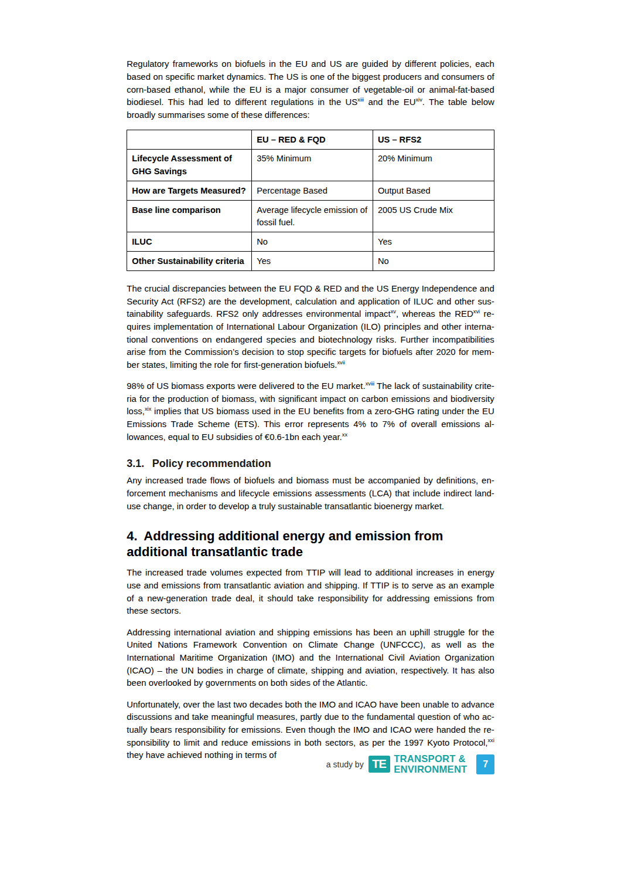Regulatory frameworks on biofuels in the EU and US are guided by different policies, each based on specific market dynamics. The US is one of the biggest producers and consumers of corn-based ethanol, while the EU is a major consumer of vegetable-oil or animal-fat-based biodiesel. This had led to different regulations in the USxiii and the EUxiv. The table below broadly summarises some of these differences:
| | EU – RED & FQD | US – RFS2 |
| Lifecycle Assessment of GHG Savings | 35% Minimum | 20% Minimum |
| How are Targets Measured? | Percentage Based | Output Based |
| Base line comparison | Average lifecycle emission of fossil fuel. | 2005 US Crude Mix |
| ILUC | No | Yes |
| Other Sustainability criteria | Yes | No |
The crucial discrepancies between the EU FQD & RED and the US Energy Independence and Security Act (RFS2) are the development, calculation and application of ILUC and other sustainability safeguards. RFS2 only addresses environmental impactxv, whereas the REDxvi requires implementation of International Labour Organization (ILO) principles and other international conventions on endangered species and biotechnology risks. Further incompatibilities arise from the Commission’s decision to stop specific targets for biofuels after 2020 for member states, limiting the role for first-generation biofuels.xvii
98% of US biomass exports were delivered to the EU market.xviii The lack of sustainability criteria for the production of biomass, with significant impact on carbon emissions and biodiversity loss,xix implies that US biomass used in the EU benefits from a zero-GHG rating under the EU Emissions Trade Scheme (ETS). This error represents 4% to 7% of overall emissions allowances, equal to EU subsidies of €0.6-1bn each year.xx
3.1. Policy recommendation
Any increased trade flows of biofuels and biomass must be accompanied by definitions, enforcement mechanisms and lifecycle emissions assessments (LCA) that include indirect land-use change, in order to develop a truly sustainable transatlantic bioenergy market.
4. Addressing additional energy and emission from additional transatlantic trade
The increased trade volumes expected from TTIP will lead to additional increases in energy use and emissions from transatlantic aviation and shipping. If TTIP is to serve as an example of a new-generation trade deal, it should take responsibility for addressing emissions from these sectors.
Addressing international aviation and shipping emissions has been an uphill struggle for the United Nations Framework Convention on Climate Change (UNFCCC), as well as the International Maritime Organization (IMO) and the International Civil Aviation Organization (ICAO) – the UN bodies in charge of climate, shipping and aviation, respectively. It has also been overlooked by governments on both sides of the Atlantic.
Unfortunately, over the last two decades both the IMO and ICAO have been unable to advance discussions and take meaningful measures, partly due to the fundamental question of who actually bears responsibility for emissions. Even though the IMO and ICAO were handed the responsibility to limit and reduce emissions in both sectors, as per the 1997 Kyoto Protocol,xxi they have achieved nothing in terms of
a study by TE TRANSPORT &
ENVIRONMENT 7